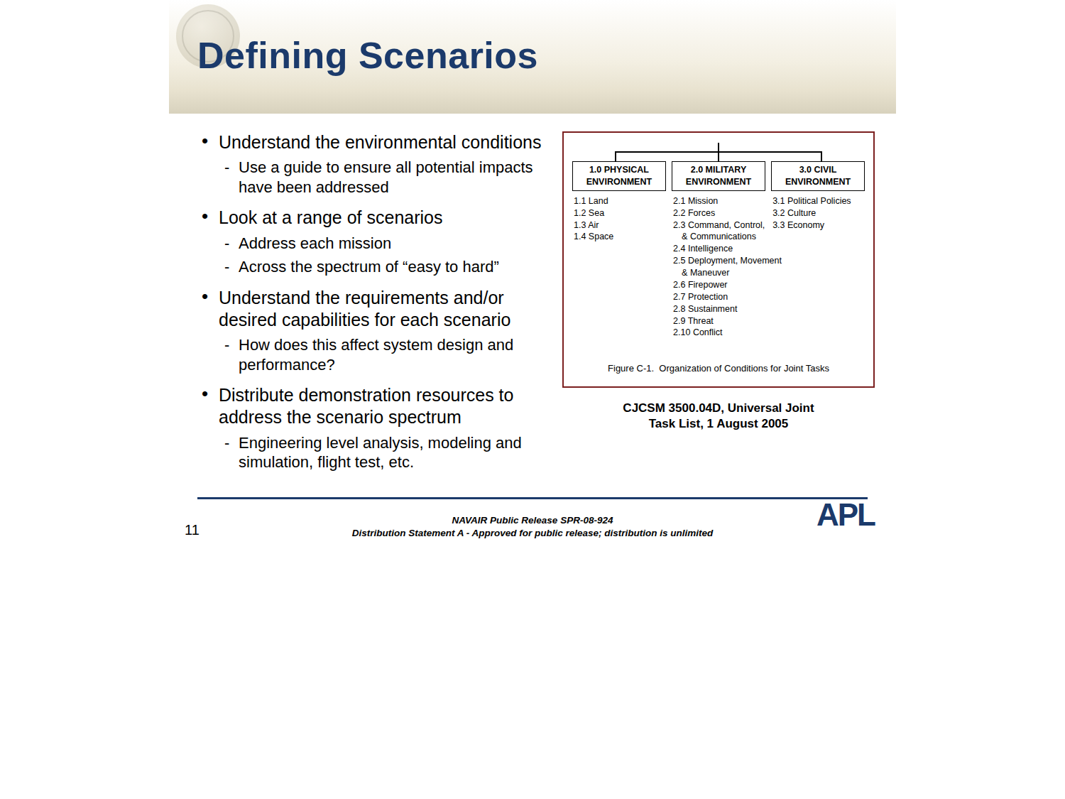Defining Scenarios
Understand the environmental conditions
Use a guide to ensure all potential impacts have been addressed
Look at a range of scenarios
Address each mission
Across the spectrum of “easy to hard”
Understand the requirements and/or desired capabilities for each scenario
How does this affect system design and performance?
Distribute demonstration resources to address the scenario spectrum
Engineering level analysis, modeling and simulation, flight test, etc.
1.0 PHYSICAL
ENVIRONMENT
1.1 Land
1.2 Sea
1.3 Air
1.4 Space
2.0 MILITARY
ENVIRONMENT
2.1 Mission
2.2 Forces
2.3 Command, Control,
& Communications
2.4 Intelligence
2.5 Deployment, Movement
& Maneuver
2.6 Firepower
2.7 Protection
2.8 Sustainment
2.9 Threat
2.10 Conflict
3.0 CIVIL
ENVIRONMENT
3.1 Political Policies
3.2 Culture
3.3 Economy
Figure C-1. Organization of Conditions for Joint Tasks
CJCSM 3500.04D, Universal Joint
Task List, 1 August 2005
11
NAVAIR Public Release SPR-08-924
Distribution Statement A - Approved for public release; distribution is unlimited
APL